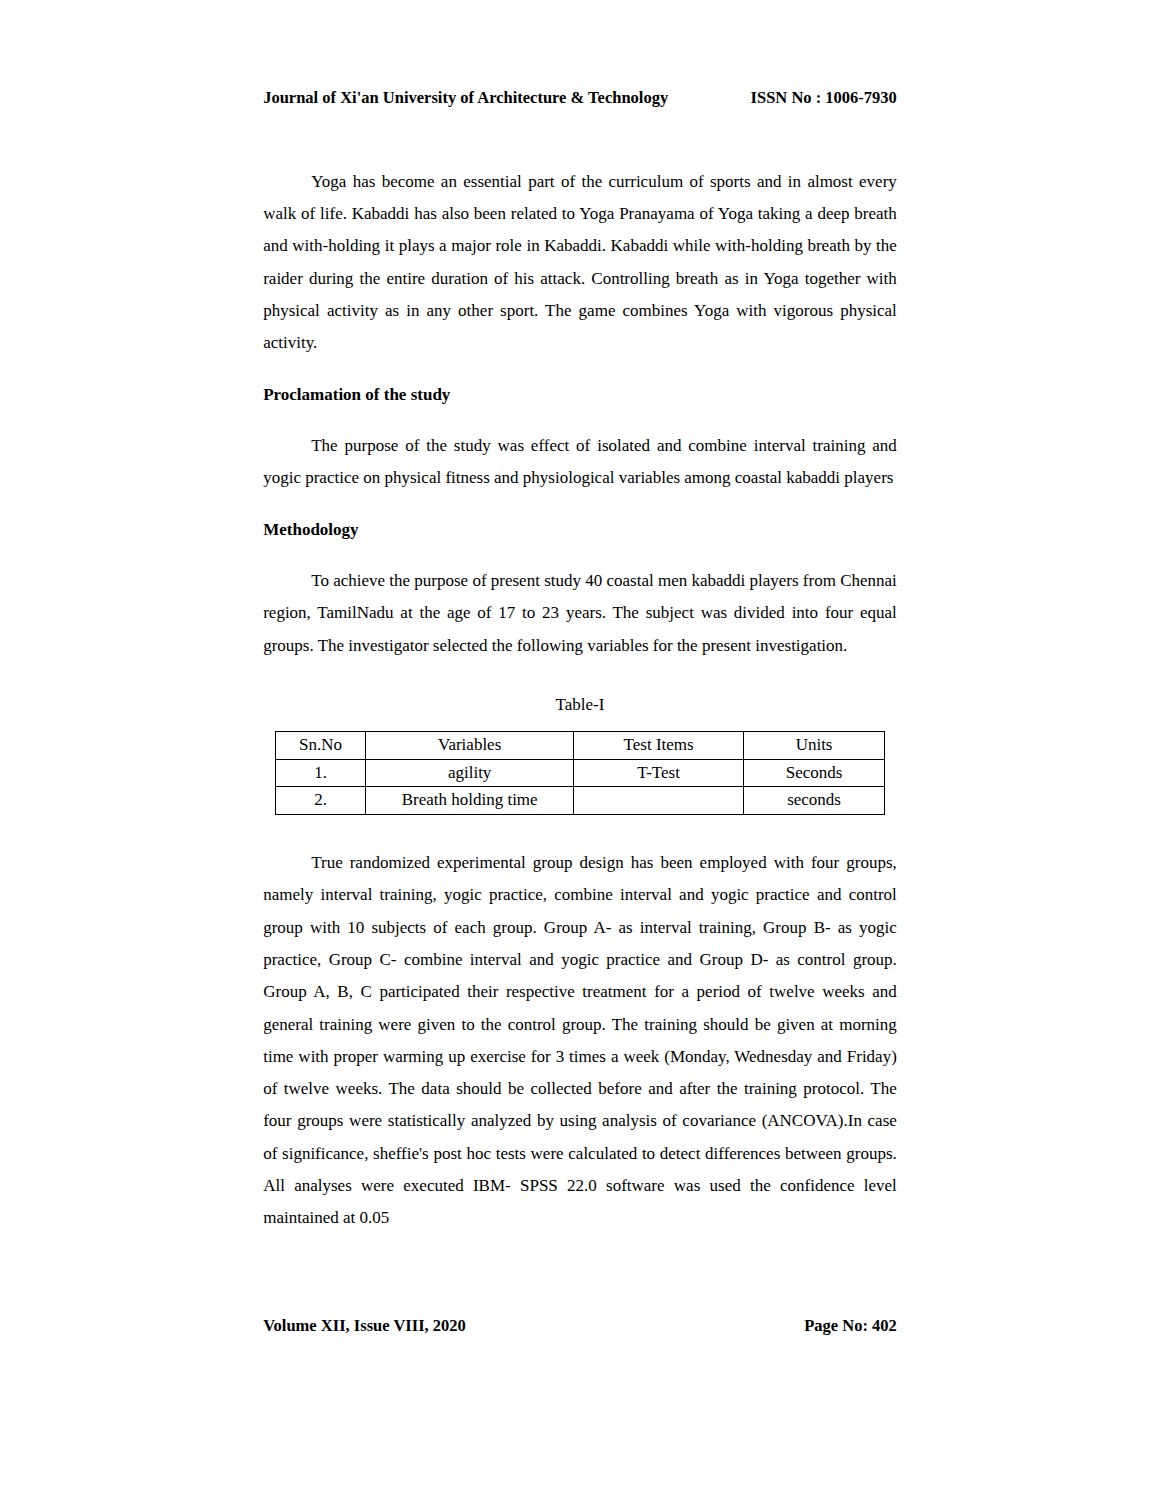Journal of Xi'an University of Architecture & Technology ISSN No : 1006-7930
Yoga has become an essential part of the curriculum of sports and in almost every walk of life. Kabaddi has also been related to Yoga Pranayama of Yoga taking a deep breath and with-holding it plays a major role in Kabaddi. Kabaddi while with-holding breath by the raider during the entire duration of his attack. Controlling breath as in Yoga together with physical activity as in any other sport. The game combines Yoga with vigorous physical activity.
Proclamation of the study
The purpose of the study was effect of isolated and combine interval training and yogic practice on physical fitness and physiological variables among coastal kabaddi players
Methodology
To achieve the purpose of present study 40 coastal men kabaddi players from Chennai region, TamilNadu at the age of 17 to 23 years. The subject was divided into four equal groups. The investigator selected the following variables for the present investigation.
Table-I
| Sn.No | Variables | Test Items | Units |
| 1. | agility | T-Test | Seconds |
| 2. | Breath holding time | | seconds |
True randomized experimental group design has been employed with four groups, namely interval training, yogic practice, combine interval and yogic practice and control group with 10 subjects of each group. Group A- as interval training, Group B- as yogic practice, Group C- combine interval and yogic practice and Group D- as control group. Group A, B, C participated their respective treatment for a period of twelve weeks and general training were given to the control group. The training should be given at morning time with proper warming up exercise for 3 times a week (Monday, Wednesday and Friday) of twelve weeks. The data should be collected before and after the training protocol. The four groups were statistically analyzed by using analysis of covariance (ANCOVA).In case of significance, sheffie's post hoc tests were calculated to detect differences between groups. All analyses were executed IBM- SPSS 22.0 software was used the confidence level maintained at 0.05
Volume XII, Issue VIII, 2020 Page No: 402